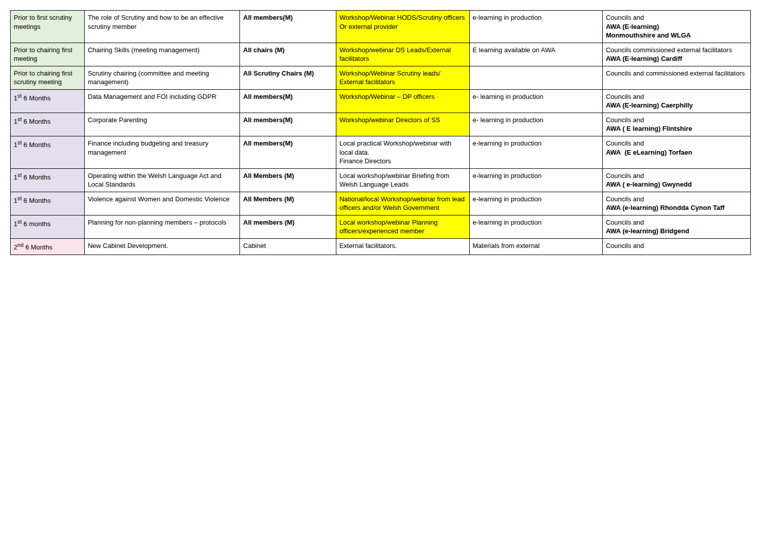| Prior to first scrutiny meetings | The role of Scrutiny and how to be an effective scrutiny member | All members(M) | Workshop/Webinar HODS/Scrutiny officers Or external provider | e-learning in production | Councils and AWA (E-learning) Monmouthshire and WLGA |
| Prior to chairing first meeting | Chairing Skills (meeting management) | All chairs (M) | Workshop/webinar DS Leads/External facilitators | E learning available on AWA | Councils commissioned external facilitators AWA (E-learning) Cardiff |
| Prior to chairing first scrutiny meeting | Scrutiny chairing (committee and meeting management) | All Scrutiny Chairs (M) | Workshop/Webinar Scrutiny leads/ External facilitators | | Councils and commissioned external facilitators |
| 1 st 6 Months | Data Management and FOI including GDPR | All members(M) | Workshop/Webinar – DP officers | e- learning in production | Councils and AWA (E-learning) Caerphilly |
| 1 st 6 Months | Corporate Parenting | All members(M) | Workshop/webinar Directors of SS | e- learning in production | Councils and AWA ( E learning) Flintshire |
| 1 st 6 Months | Finance including budgeting and treasury management | All members(M) | Local practical Workshop/webinar with local data. Finance Directors | e-learning in production | Councils and AWA (E eLearning) Torfaen |
| 1 st 6 Months | Operating within the Welsh Language Act and Local Standards | All Members (M) | Local workshop/webinar Briefing from Welsh Language Leads | e-learning in production | Councils and AWA ( e-learning) Gwynedd |
| 1 st 6 Months | Violence against Women and Domestic Violence | All Members (M) | National/local Workshop/webinar from lead officers and/or Welsh Government | e-learning in production | Councils and AWA (e-learning) Rhondda Cynon Taff |
| 1 st 6 months | Planning for non-planning members – protocols | All members (M) | Local workshop/webinar Planning officers/experienced member | e-learning in production | Councils and AWA (e-learning) Bridgend |
| 2 nd 6 Months | New Cabinet Development. | Cabinet | External facilitators. | Materials from external | Councils and |